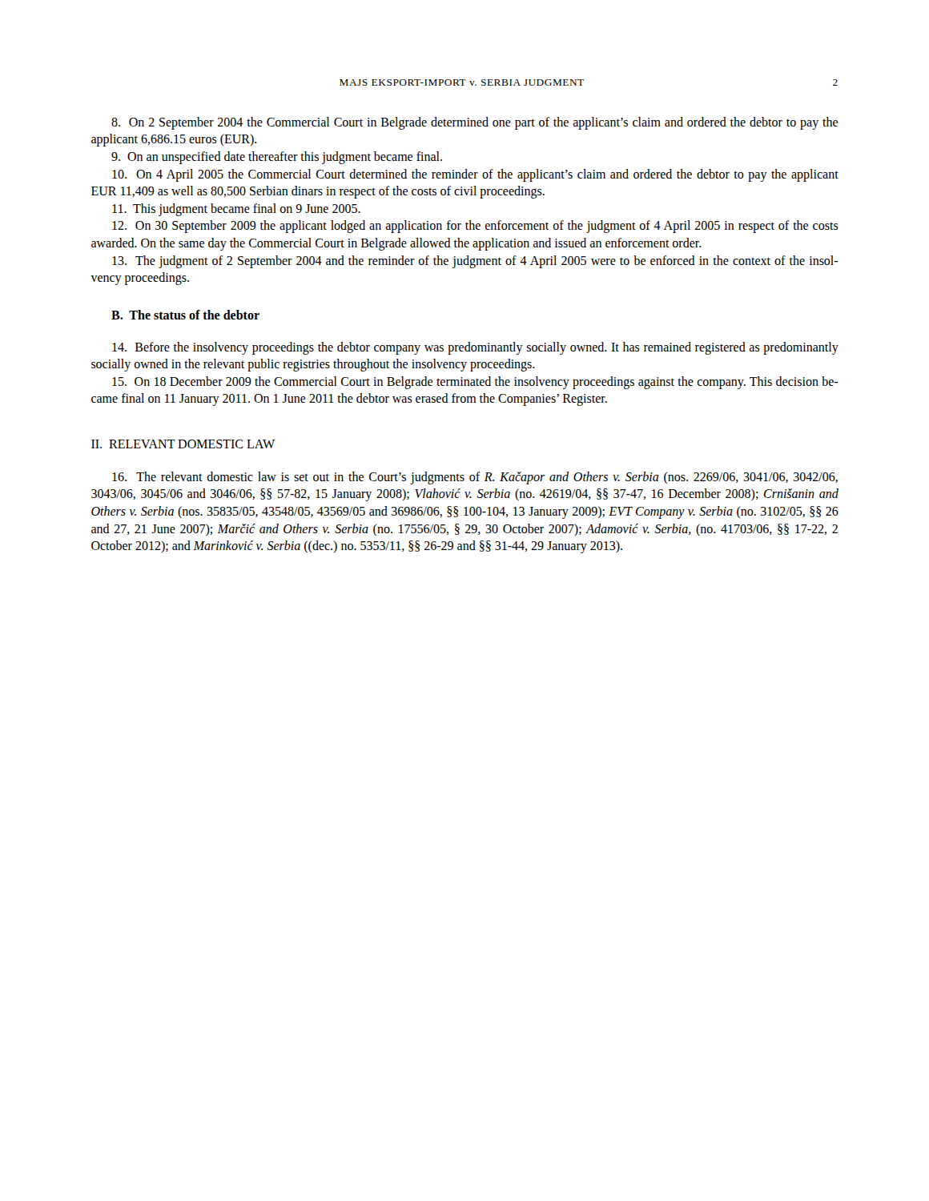MAJS EKSPORT-IMPORT v. SERBIA JUDGMENT 2
8. On 2 September 2004 the Commercial Court in Belgrade determined one part of the applicant’s claim and ordered the debtor to pay the applicant 6,686.15 euros (EUR).
9. On an unspecified date thereafter this judgment became final.
10. On 4 April 2005 the Commercial Court determined the reminder of the applicant’s claim and ordered the debtor to pay the applicant EUR 11,409 as well as 80,500 Serbian dinars in respect of the costs of civil proceedings.
11. This judgment became final on 9 June 2005.
12. On 30 September 2009 the applicant lodged an application for the enforcement of the judgment of 4 April 2005 in respect of the costs awarded. On the same day the Commercial Court in Belgrade allowed the application and issued an enforcement order.
13. The judgment of 2 September 2004 and the reminder of the judgment of 4 April 2005 were to be enforced in the context of the insolvency proceedings.
B. The status of the debtor
14. Before the insolvency proceedings the debtor company was predominantly socially owned. It has remained registered as predominantly socially owned in the relevant public registries throughout the insolvency proceedings.
15. On 18 December 2009 the Commercial Court in Belgrade terminated the insolvency proceedings against the company. This decision became final on 11 January 2011. On 1 June 2011 the debtor was erased from the Companies’ Register.
II. RELEVANT DOMESTIC LAW
16. The relevant domestic law is set out in the Court’s judgments of R. Kačapor and Others v. Serbia (nos. 2269/06, 3041/06, 3042/06, 3043/06, 3045/06 and 3046/06, §§ 57-82, 15 January 2008); Vlahović v. Serbia (no. 42619/04, §§ 37-47, 16 December 2008); Crnišanin and Others v. Serbia (nos. 35835/05, 43548/05, 43569/05 and 36986/06, §§ 100-104, 13 January 2009); EVT Company v. Serbia (no. 3102/05, §§ 26 and 27, 21 June 2007); Marčić and Others v. Serbia (no. 17556/05, § 29, 30 October 2007); Adamović v. Serbia, (no. 41703/06, §§ 17-22, 2 October 2012); and Marinković v. Serbia ((dec.) no. 5353/11, §§ 26-29 and §§ 31-44, 29 January 2013).